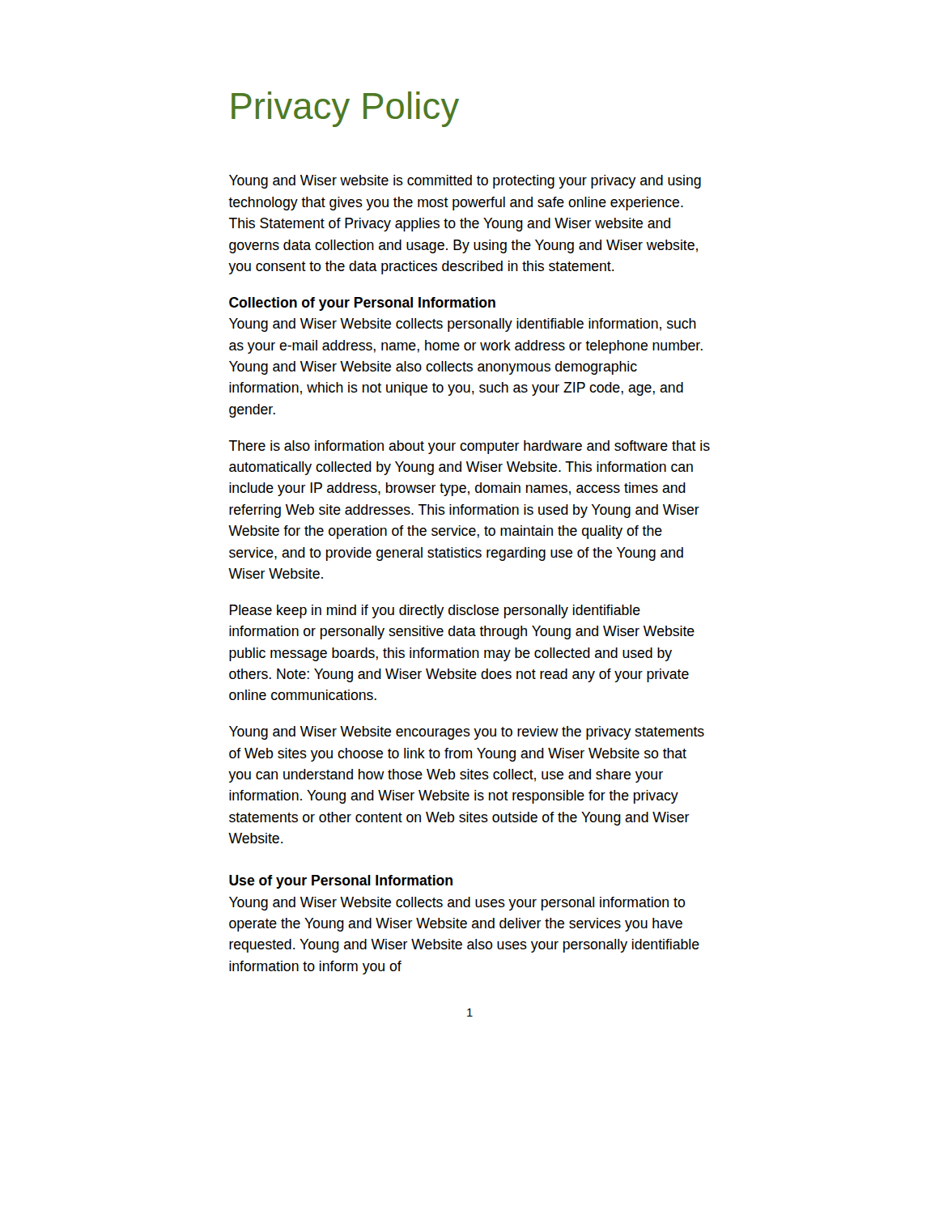Privacy Policy
Young and Wiser website is committed to protecting your privacy and using technology that gives you the most powerful and safe online experience. This Statement of Privacy applies to the Young and Wiser website and governs data collection and usage. By using the Young and Wiser website, you consent to the data practices described in this statement.
Collection of your Personal Information
Young and Wiser Website collects personally identifiable information, such as your e-mail address, name, home or work address or telephone number. Young and Wiser Website also collects anonymous demographic information, which is not unique to you, such as your ZIP code, age, and gender.
There is also information about your computer hardware and software that is automatically collected by Young and Wiser Website. This information can include your IP address, browser type, domain names, access times and referring Web site addresses. This information is used by Young and Wiser Website for the operation of the service, to maintain the quality of the service, and to provide general statistics regarding use of the Young and Wiser Website.
Please keep in mind if you directly disclose personally identifiable information or personally sensitive data through Young and Wiser Website public message boards, this information may be collected and used by others. Note: Young and Wiser Website does not read any of your private online communications.
Young and Wiser Website encourages you to review the privacy statements of Web sites you choose to link to from Young and Wiser Website so that you can understand how those Web sites collect, use and share your information. Young and Wiser Website is not responsible for the privacy statements or other content on Web sites outside of the Young and Wiser Website.
Use of your Personal Information
Young and Wiser Website collects and uses your personal information to operate the Young and Wiser Website and deliver the services you have requested. Young and Wiser Website also uses your personally identifiable information to inform you of
1